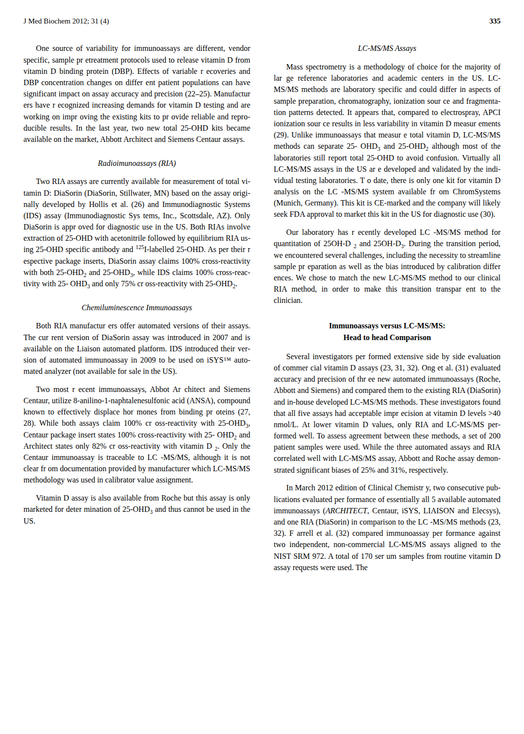J Med Biochem 2012; 31 (4) 335
One source of variability for immunoassays are different, vendor specific, sample pr etreatment protocols used to release vitamin D from vitamin D binding protein (DBP). Effects of variable r ecoveries and DBP concentration changes on differ ent patient populations can have significant impact on assay accuracy and precision (22–25). Manufactur ers have r ecognized increasing demands for vitamin D testing and are working on impr oving the existing kits to pr ovide reliable and reproducible results. In the last year, two new total 25-OHD kits became available on the market, Abbott Architect and Siemens Centaur assays.
Radioimunoassays (RIA)
Two RIA assays are currently available for measurement of total vitamin D: DiaSorin (DiaSorin, Stillwater, MN) based on the assay originally developed by Hollis et al. (26) and Immunodiagnostic Systems (IDS) assay (Immunodiagnostic Sys tems, Inc., Scottsdale, AZ). Only DiaSorin is appr oved for diagnostic use in the US. Both RIAs involve extraction of 25-OHD with acetonitrile followed by equilibrium RIA using 25-OHD specific antibody and 125I-labelled 25-OHD. As per their r espective package inserts, DiaSorin assay claims 100% cross-reactivity with both 25-OHD2 and 25-OHD3, while IDS claims 100% cross-reactivity with 25- OHD3 and only 75% cr oss-reactivity with 25-OHD2.
Chemiluminescence Immunoassays
Both RIA manufactur ers offer automated versions of their assays. The cur rent version of DiaSorin assay was introduced in 2007 and is available on the Liaison automated platform. IDS introduced their version of automated immunoassay in 2009 to be used on iSYS™ automated analyzer (not available for sale in the US).
Two most r ecent immunoassays, Abbot Ar chitect and Siemens Centaur, utilize 8-anilino-1-naphtalenesulfonic acid (ANSA), compound known to effectively displace hor mones from binding pr oteins (27, 28). While both assays claim 100% cr oss-reactivity with 25-OHD3, Centaur package insert states 100% cross-reactivity with 25- OHD2 and Architect states only 82% cr oss-reactivity with vitamin D 2. Only the Centaur immunoassay is traceable to LC -MS/MS, although it is not clear fr om documentation provided by manufacturer which LC-MS/MS methodology was used in calibrator value assignment.
Vitamin D assay is also available from Roche but this assay is only marketed for deter mination of 25-OHD3 and thus cannot be used in the US.
LC-MS/MS Assays
Mass spectrometry is a methodology of choice for the majority of lar ge reference laboratories and academic centers in the US. LC-MS/MS methods are laboratory specific and could differ in aspects of sample preparation, chromatography, ionization sour ce and fragmentation patterns detected. It appears that, compared to electrospray, APCI ionization sour ce results in less variability in vitamin D measur ements (29). Unlike immunoassays that measur e total vitamin D, LC-MS/MS methods can separate 25- OHD3 and 25-OHD2 although most of the laboratories still report total 25-OHD to avoid confusion. Virtually all LC-MS/MS assays in the US ar e developed and validated by the individual testing laboratories. T o date, there is only one kit for vitamin D analysis on the LC -MS/MS system available fr om ChromSystems (Munich, Germany). This kit is CE-marked and the company will likely seek FDA approval to market this kit in the US for diagnostic use (30).
Our laboratory has r ecently developed LC -MS/MS method for quantitation of 25OH-D 2 and 25OH-D3. During the transition period, we encountered several challenges, including the necessity to streamline sample pr eparation as well as the bias introduced by calibration differ ences. We chose to match the new LC-MS/MS method to our clinical RIA method, in order to make this transition transpar ent to the clinician.
Immunoassays versus LC-MS/MS:
Head to head Comparison
Several investigators per formed extensive side by side evaluation of commer cial vitamin D assays (23, 31, 32). Ong et al. (31) evaluated accuracy and precision of thr ee new automated immunoassays (Roche, Abbott and Siemens) and compared them to the existing RIA (DiaSorin) and in-house developed LC-MS/MS methods. These investigators found that all five assays had acceptable impr ecision at vitamin D levels >40 nmol/L. At lower vitamin D values, only RIA and LC-MS/MS performed well. To assess agreement between these methods, a set of 200 patient samples were used. While the three automated assays and RIA correlated well with LC-MS/MS assay, Abbott and Roche assay demonstrated significant biases of 25% and 31%, respectively.
In March 2012 edition of Clinical Chemistr y, two consecutive publications evaluated per formance of essentially all 5 available automated immunoassays (ARCHITECT, Centaur, iSYS, LIAISON and Elecsys), and one RIA (DiaSorin) in comparison to the LC -MS/MS methods (23, 32). F arrell et al. (32) compared immunoassay per formance against two independent, non-commercial LC-MS/MS assays aligned to the NIST SRM 972. A total of 170 ser um samples from routine vitamin D assay requests were used. The